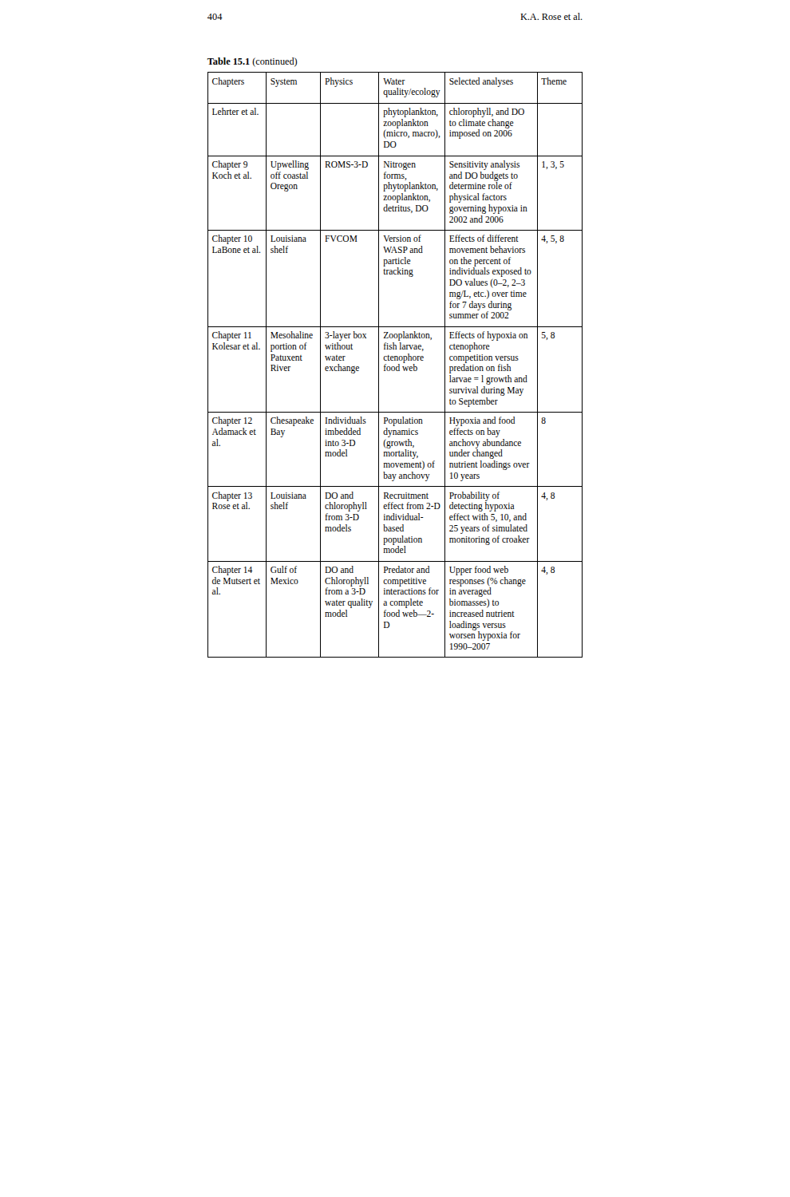404 K.A. Rose et al.
Table 15.1 (continued)
Table 15.1 continued: chapters, systems, physics, water quality/ecology, selected analyses, and themes
| Chapters | System | Physics | Water quality/ecology | Selected analyses | Theme |
| --- | --- | --- | --- | --- | --- |
| Lehrter et al. | | | phytoplankton, zooplankton (micro, macro), DO | chlorophyll, and DO to climate change imposed on 2006 | |
| Chapter 9 Koch et al. | Upwelling off coastal Oregon | ROMS-3-D | Nitrogen forms, phytoplankton, zooplankton, detritus, DO | Sensitivity analysis and DO budgets to determine role of physical factors governing hypoxia in 2002 and 2006 | 1, 3, 5 |
| Chapter 10 LaBone et al. | Louisiana shelf | FVCOM | Version of WASP and particle tracking | Effects of different movement behaviors on the percent of individuals exposed to DO values (0–2, 2–3 mg/L, etc.) over time for 7 days during summer of 2002 | 4, 5, 8 |
| Chapter 11 Kolesar et al. | Mesohaline portion of Patuxent River | 3-layer box without water exchange | Zooplankton, fish larvae, ctenophore food web | Effects of hypoxia on ctenophore competition versus predation on fish larvae = l growth and survival during May to September | 5, 8 |
| Chapter 12 Adamack et al. | Chesapeake Bay | Individuals imbedded into 3-D model | Population dynamics (growth, mortality, movement) of bay anchovy | Hypoxia and food effects on bay anchovy abundance under changed nutrient loadings over 10 years | 8 |
| Chapter 13 Rose et al. | Louisiana shelf | DO and chlorophyll from 3-D models | Recruitment effect from 2-D individual-based population model | Probability of detecting hypoxia effect with 5, 10, and 25 years of simulated monitoring of croaker | 4, 8 |
| Chapter 14 de Mutsert et al. | Gulf of Mexico | DO and Chlorophyll from a 3-D water quality model | Predator and competitive interactions for a complete food web—2-D | Upper food web responses (% change in averaged biomasses) to increased nutrient loadings versus worsen hypoxia for 1990–2007 | 4, 8 |